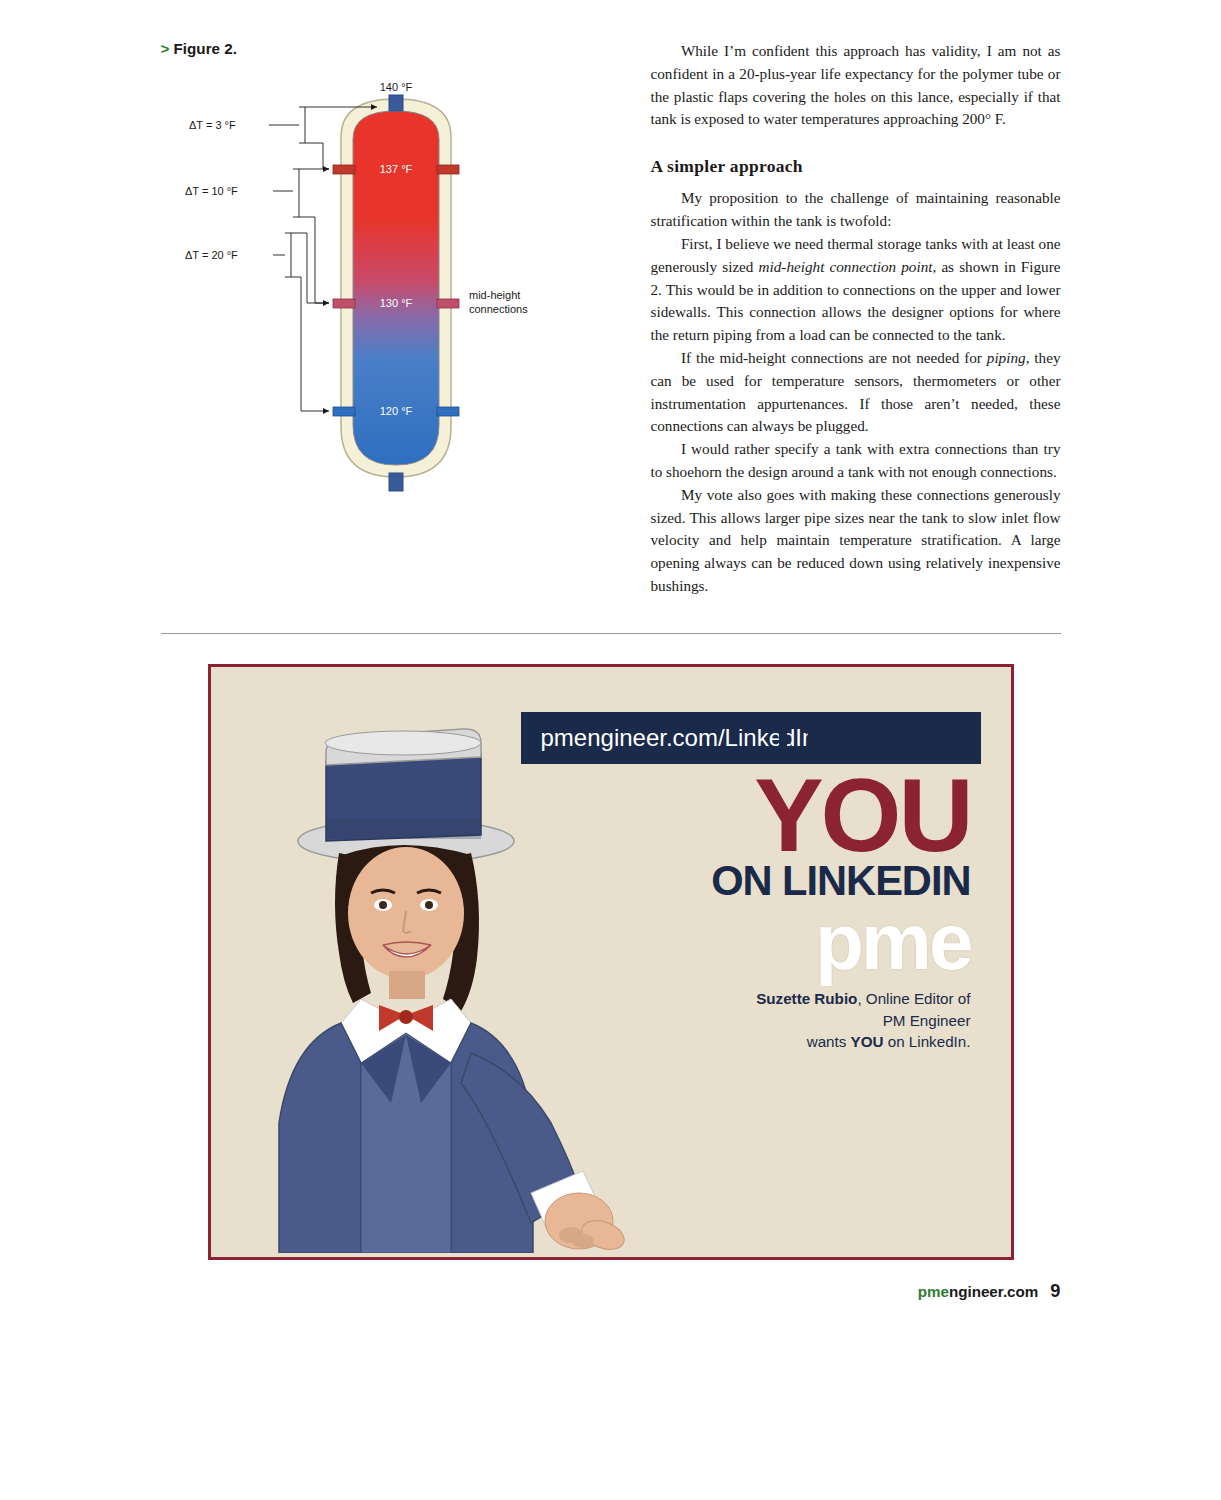> Figure 2.
140 °F 137 °F 130 °F 120 °F mid-height connections ΔT = 3 °F ΔT = 10 °F ΔT = 20 °F
While I’m confident this approach has validity, I am not as confident in a 20-plus-year life expectancy for the polymer tube or the plastic flaps covering the holes on this lance, especially if that tank is exposed to water temperatures approaching 200° F.
A simpler approach
My proposition to the challenge of maintaining reasonable stratification within the tank is twofold:
First, I believe we need thermal storage tanks with at least one generously sized mid-height connection point, as shown in Figure 2. This would be in addition to connections on the upper and lower sidewalls. This connection allows the designer options for where the return piping from a load can be connected to the tank.
If the mid-height connections are not needed for piping, they can be used for temperature sensors, thermometers or other instrumentation appurtenances. If those aren’t needed, these connections can always be plugged.
I would rather specify a tank with extra connections than try to shoehorn the design around a tank with not enough connections.
My vote also goes with making these connections generously sized. This allows larger pipe sizes near the tank to slow inlet flow velocity and help maintain temperature stratification. A large opening always can be reduced down using relatively inexpensive bushings.
I WANT
YOU
ON LINKEDIN
pme
Suzette Rubio, Online Editor of
PM Engineer
wants YOU on LinkedIn.
pmengineer.com/LinkedIn
pme ngineer.com 9